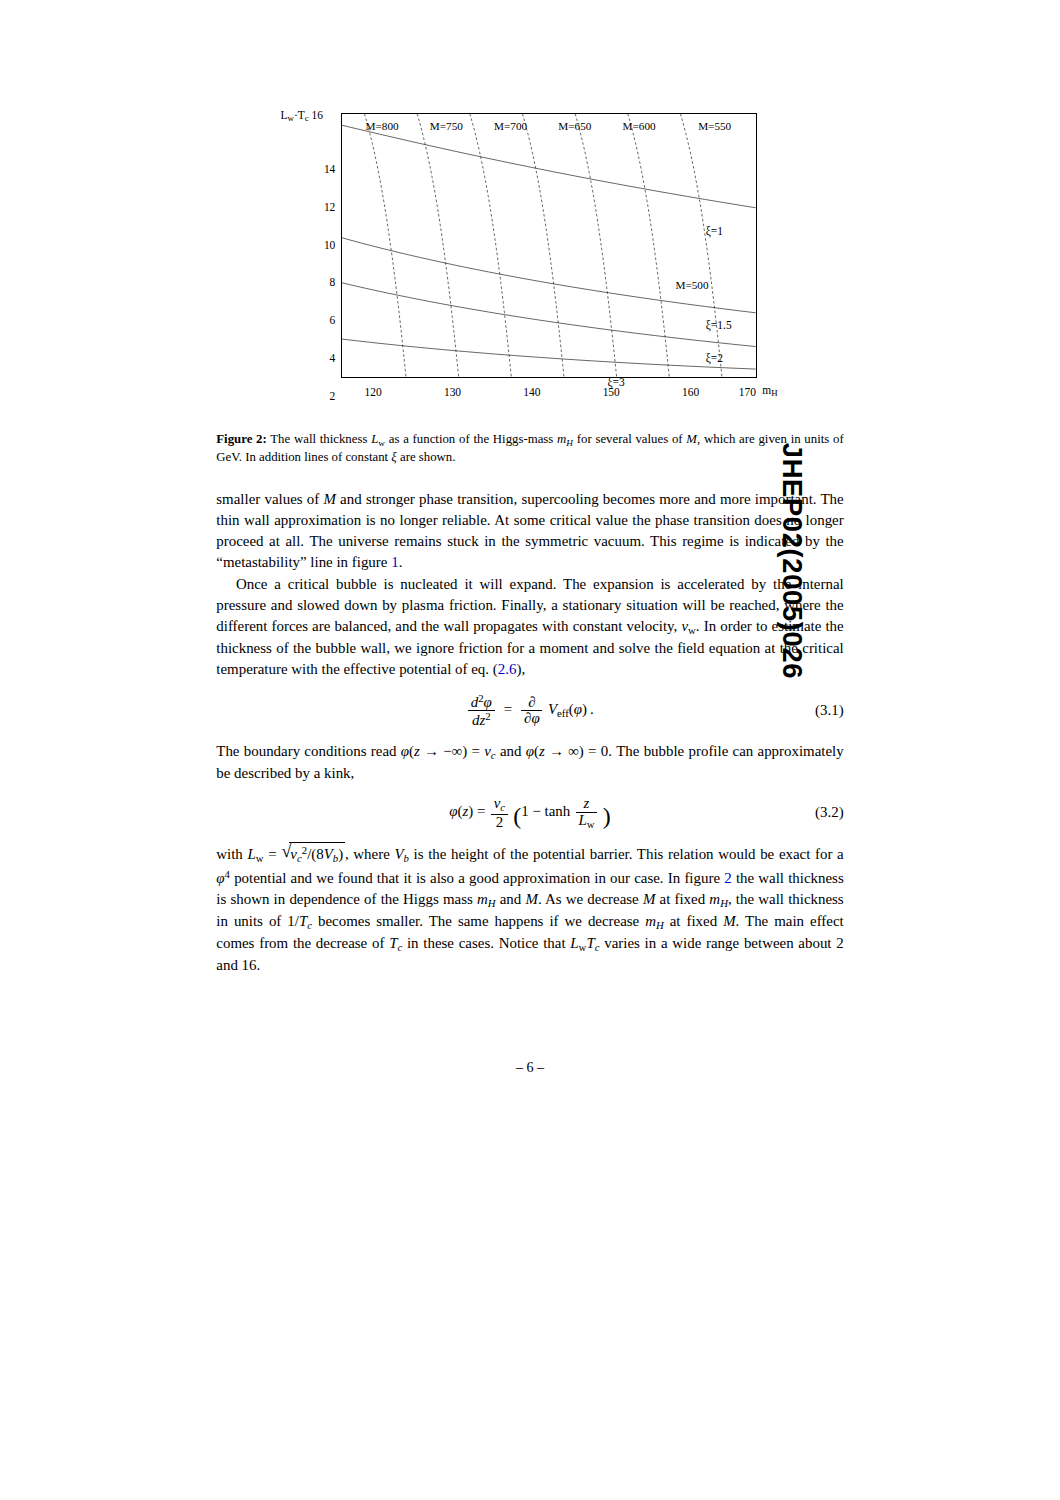JHEP02(2005)026
Lw·Tc 16
14
12
10
8
6
4
2
120
130
140
150
160
170
mH
M=800
M=750
M=700
M=650
M=600
M=550
M=500
ξ=1
ξ=1.5
ξ=2
ξ=3
Figure 2: The wall thickness Lw as a function of the Higgs-mass mH for several values of M, which are given in units of GeV. In addition lines of constant ξ are shown.
smaller values of M and stronger phase transition, supercooling becomes more and more important. The thin wall approximation is no longer reliable. At some critical value the phase transition does no longer proceed at all. The universe remains stuck in the symmetric vacuum. This regime is indicated by the “metastability” line in figure 1.
Once a critical bubble is nucleated it will expand. The expansion is accelerated by the internal pressure and slowed down by plasma friction. Finally, a stationary situation will be reached, where the different forces are balanced, and the wall propagates with constant velocity, vw. In order to estimate the thickness of the bubble wall, we ignore friction for a moment and solve the field equation at the critical temperature with the effective potential of eq. (2.6),
d 2 φ dz 2 = ∂∂φ Veff(φ) . (3.1)
The boundary conditions read φ(z → −∞) = vc and φ(z → ∞) = 0. The bubble profile can approximately be described by a kink,
φ(z) = vc 2 (1 − tanh zLw ) (3.2)
with Lw = vc 2/(8Vb), where Vb is the height of the potential barrier. This relation would be exact for a φ 4 potential and we found that it is also a good approximation in our case. In figure 2 the wall thickness is shown in dependence of the Higgs mass mH and M. As we decrease M at fixed mH, the wall thickness in units of 1/Tc becomes smaller. The same happens if we decrease mH at fixed M. The main effect comes from the decrease of Tc in these cases. Notice that LwTc varies in a wide range between about 2 and 16.
– 6 –